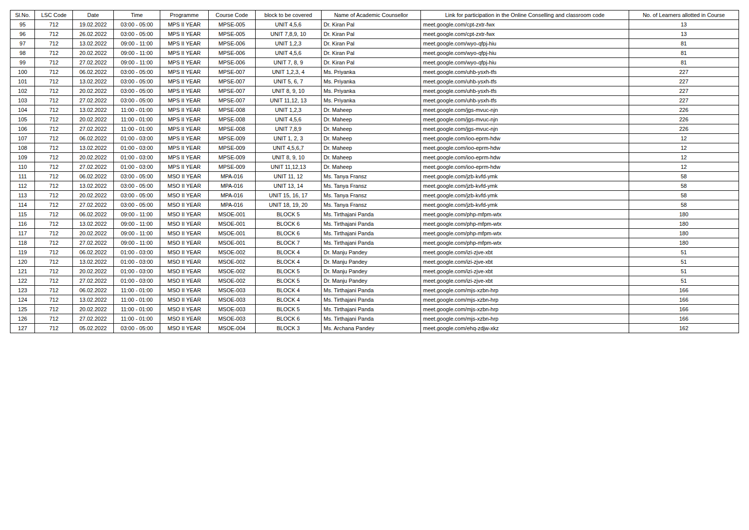| Sl.No. | LSC Code | Date | Time | Programme | Course Code | block to be covered | Name of Academic Counsellor | Link for participation in the Online Conselling and classroom code | No. of Learners allotted in Course |
| --- | --- | --- | --- | --- | --- | --- | --- | --- | --- |
| 95 | 712 | 19.02.2022 | 03:00 - 05:00 | MPS II YEAR | MPSE-005 | UNIT 4,5,6 | Dr. Kiran Pal | meet.google.com/cpt-zxtr-fwx | 13 |
| 96 | 712 | 26.02.2022 | 03:00 - 05:00 | MPS II YEAR | MPSE-005 | UNIT 7,8,9, 10 | Dr. Kiran Pal | meet.google.com/cpt-zxtr-fwx | 13 |
| 97 | 712 | 13.02.2022 | 09:00 - 11:00 | MPS II YEAR | MPSE-006 | UNIT 1,2,3 | Dr. Kiran Pal | meet.google.com/wyo-qfpj-hiu | 81 |
| 98 | 712 | 20.02.2022 | 09:00 - 11:00 | MPS II YEAR | MPSE-006 | UNIT 4,5,6 | Dr. Kiran Pal | meet.google.com/wyo-qfpj-hiu | 81 |
| 99 | 712 | 27.02.2022 | 09:00 - 11:00 | MPS II YEAR | MPSE-006 | UNIT 7, 8, 9 | Dr. Kiran Pal | meet.google.com/wyo-qfpj-hiu | 81 |
| 100 | 712 | 06.02.2022 | 03:00 - 05:00 | MPS II YEAR | MPSE-007 | UNIT 1,2,3, 4 | Ms. Priyanka | meet.google.com/uhb-ysxh-tfs | 227 |
| 101 | 712 | 13.02.2022 | 03:00 - 05:00 | MPS II YEAR | MPSE-007 | UNIT 5, 6, 7 | Ms. Priyanka | meet.google.com/uhb-ysxh-tfs | 227 |
| 102 | 712 | 20.02.2022 | 03:00 - 05:00 | MPS II YEAR | MPSE-007 | UNIT 8, 9, 10 | Ms. Priyanka | meet.google.com/uhb-ysxh-tfs | 227 |
| 103 | 712 | 27.02.2022 | 03:00 - 05:00 | MPS II YEAR | MPSE-007 | UNIT 11,12, 13 | Ms. Priyanka | meet.google.com/uhb-ysxh-tfs | 227 |
| 104 | 712 | 13.02.2022 | 11:00 - 01:00 | MPS II YEAR | MPSE-008 | UNIT 1,2,3 | Dr. Maheep | meet.google.com/jgs-mvuc-njn | 226 |
| 105 | 712 | 20.02.2022 | 11:00 - 01:00 | MPS II YEAR | MPSE-008 | UNIT 4,5,6 | Dr. Maheep | meet.google.com/jgs-mvuc-njn | 226 |
| 106 | 712 | 27.02.2022 | 11:00 - 01:00 | MPS II YEAR | MPSE-008 | UNIT 7,8,9 | Dr. Maheep | meet.google.com/jgs-mvuc-njn | 226 |
| 107 | 712 | 06.02.2022 | 01:00 - 03:00 | MPS II YEAR | MPSE-009 | UNIT 1, 2, 3 | Dr. Maheep | meet.google.com/ioo-eprm-hdw | 12 |
| 108 | 712 | 13.02.2022 | 01:00 - 03:00 | MPS II YEAR | MPSE-009 | UNIT 4,5,6,7 | Dr. Maheep | meet.google.com/ioo-eprm-hdw | 12 |
| 109 | 712 | 20.02.2022 | 01:00 - 03:00 | MPS II YEAR | MPSE-009 | UNIT 8, 9, 10 | Dr. Maheep | meet.google.com/ioo-eprm-hdw | 12 |
| 110 | 712 | 27.02.2022 | 01:00 - 03:00 | MPS II YEAR | MPSE-009 | UNIT 11,12,13 | Dr. Maheep | meet.google.com/ioo-eprm-hdw | 12 |
| 111 | 712 | 06.02.2022 | 03:00 - 05:00 | MSO II YEAR | MPA-016 | UNIT 11, 12 | Ms. Tanya Fransz | meet.google.com/jzb-kvfd-ymk | 58 |
| 112 | 712 | 13.02.2022 | 03:00 - 05:00 | MSO II YEAR | MPA-016 | UNIT 13, 14 | Ms. Tanya Fransz | meet.google.com/jzb-kvfd-ymk | 58 |
| 113 | 712 | 20.02.2022 | 03:00 - 05:00 | MSO II YEAR | MPA-016 | UNIT 15, 16, 17 | Ms. Tanya Fransz | meet.google.com/jzb-kvfd-ymk | 58 |
| 114 | 712 | 27.02.2022 | 03:00 - 05:00 | MSO II YEAR | MPA-016 | UNIT 18, 19, 20 | Ms. Tanya Fransz | meet.google.com/jzb-kvfd-ymk | 58 |
| 115 | 712 | 06.02.2022 | 09:00 - 11:00 | MSO II YEAR | MSOE-001 | BLOCK 5 | Ms. Tirthajani Panda | meet.google.com/php-mfpm-wtx | 180 |
| 116 | 712 | 13.02.2022 | 09:00 - 11:00 | MSO II YEAR | MSOE-001 | BLOCK 6 | Ms. Tirthajani Panda | meet.google.com/php-mfpm-wtx | 180 |
| 117 | 712 | 20.02.2022 | 09:00 - 11:00 | MSO II YEAR | MSOE-001 | BLOCK 6 | Ms. Tirthajani Panda | meet.google.com/php-mfpm-wtx | 180 |
| 118 | 712 | 27.02.2022 | 09:00 - 11:00 | MSO II YEAR | MSOE-001 | BLOCK 7 | Ms. Tirthajani Panda | meet.google.com/php-mfpm-wtx | 180 |
| 119 | 712 | 06.02.2022 | 01:00 - 03:00 | MSO II YEAR | MSOE-002 | BLOCK 4 | Dr. Manju Pandey | meet.google.com/izi-zjve-xbt | 51 |
| 120 | 712 | 13.02.2022 | 01:00 - 03:00 | MSO II YEAR | MSOE-002 | BLOCK 4 | Dr. Manju Pandey | meet.google.com/izi-zjve-xbt | 51 |
| 121 | 712 | 20.02.2022 | 01:00 - 03:00 | MSO II YEAR | MSOE-002 | BLOCK 5 | Dr. Manju Pandey | meet.google.com/izi-zjve-xbt | 51 |
| 122 | 712 | 27.02.2022 | 01:00 - 03:00 | MSO II YEAR | MSOE-002 | BLOCK 5 | Dr. Manju Pandey | meet.google.com/izi-zjve-xbt | 51 |
| 123 | 712 | 06.02.2022 | 11:00 - 01:00 | MSO II YEAR | MSOE-003 | BLOCK 4 | Ms. Tirthajani Panda | meet.google.com/mjs-xzbn-hrp | 166 |
| 124 | 712 | 13.02.2022 | 11:00 - 01:00 | MSO II YEAR | MSOE-003 | BLOCK 4 | Ms. Tirthajani Panda | meet.google.com/mjs-xzbn-hrp | 166 |
| 125 | 712 | 20.02.2022 | 11:00 - 01:00 | MSO II YEAR | MSOE-003 | BLOCK 5 | Ms. Tirthajani Panda | meet.google.com/mjs-xzbn-hrp | 166 |
| 126 | 712 | 27.02.2022 | 11:00 - 01:00 | MSO II YEAR | MSOE-003 | BLOCK 6 | Ms. Tirthajani Panda | meet.google.com/mjs-xzbn-hrp | 166 |
| 127 | 712 | 05.02.2022 | 03:00 - 05:00 | MSO II YEAR | MSOE-004 | BLOCK 3 | Ms. Archana Pandey | meet.google.com/ehq-zdjw-xkz | 162 |